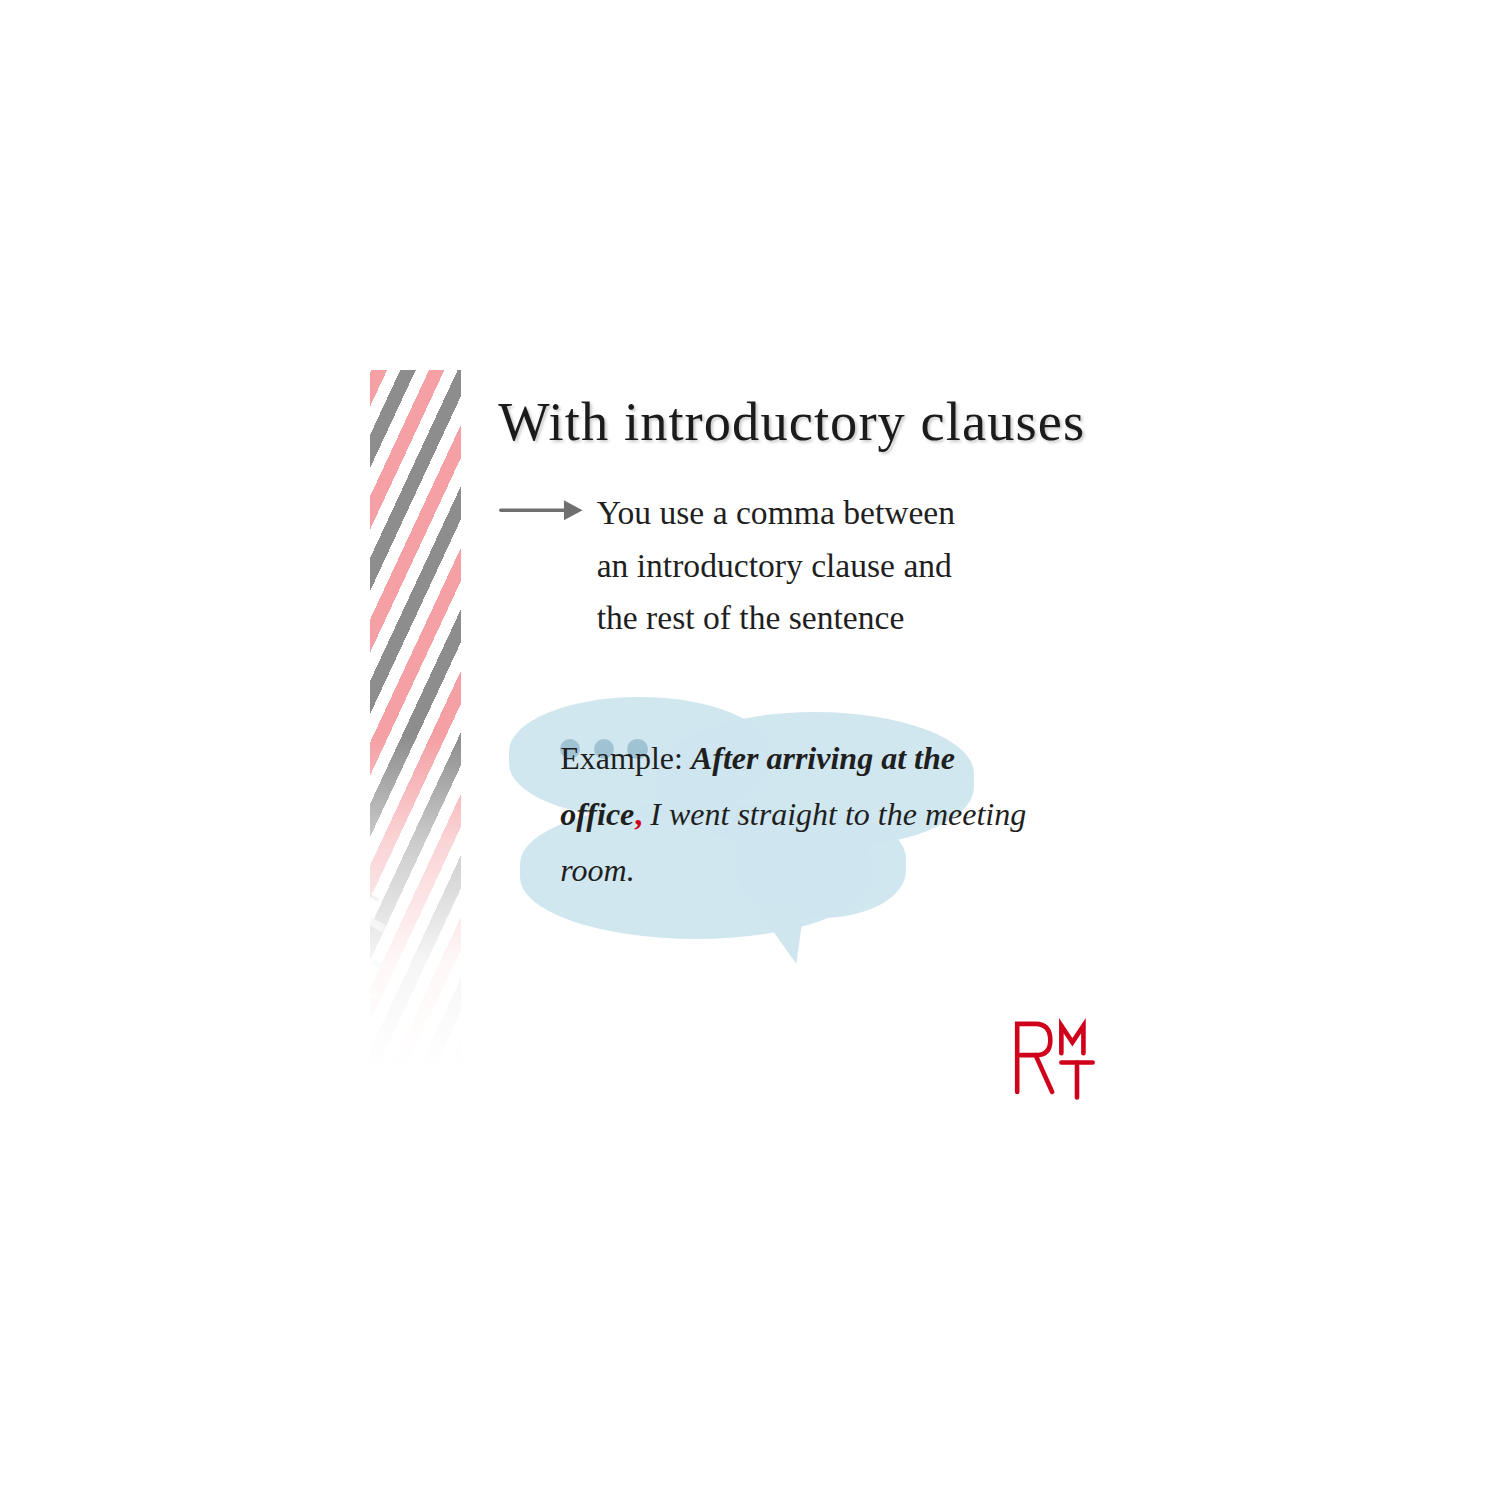With introductory clauses
You use a comma between an introductory clause and the rest of the sentence
Example: After arriving at the office, I went straight to the meeting room.